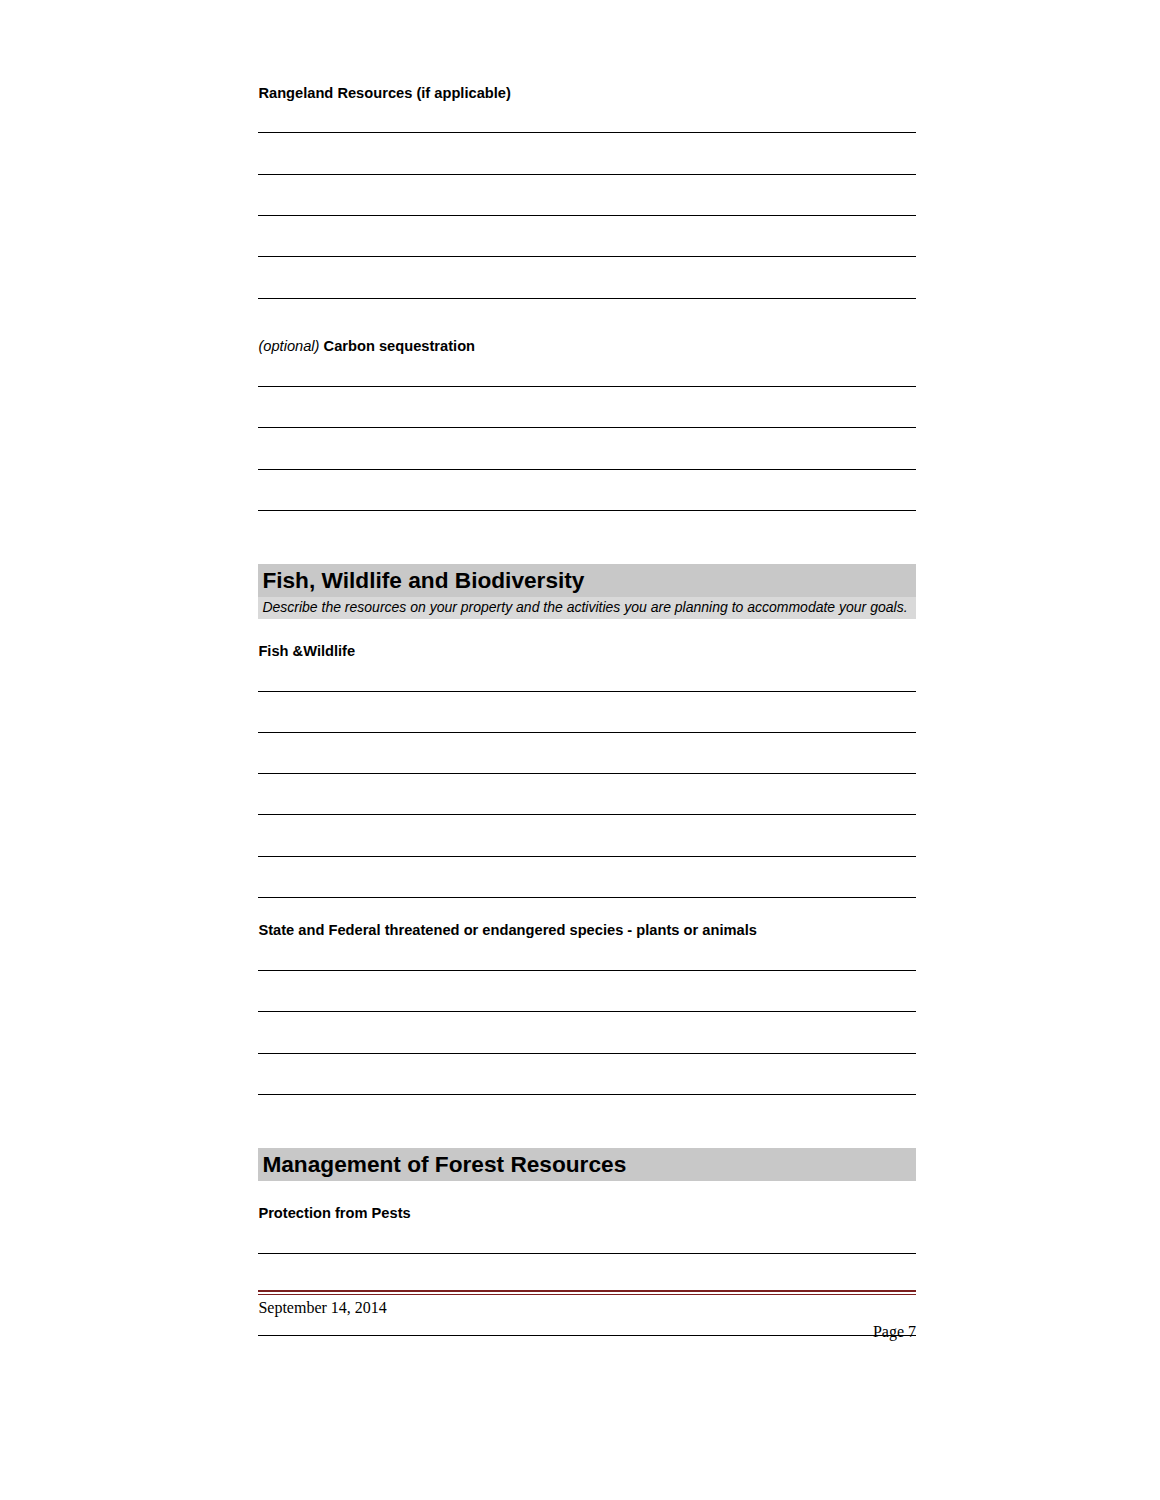Rangeland Resources (if applicable)
(optional) Carbon sequestration
Fish, Wildlife and Biodiversity
Describe the resources on your property and the activities you are planning to accommodate your goals.
Fish &Wildlife
State and Federal threatened or endangered species - plants or animals
Management of Forest Resources
Protection from Pests
September 14, 2014
Page 7